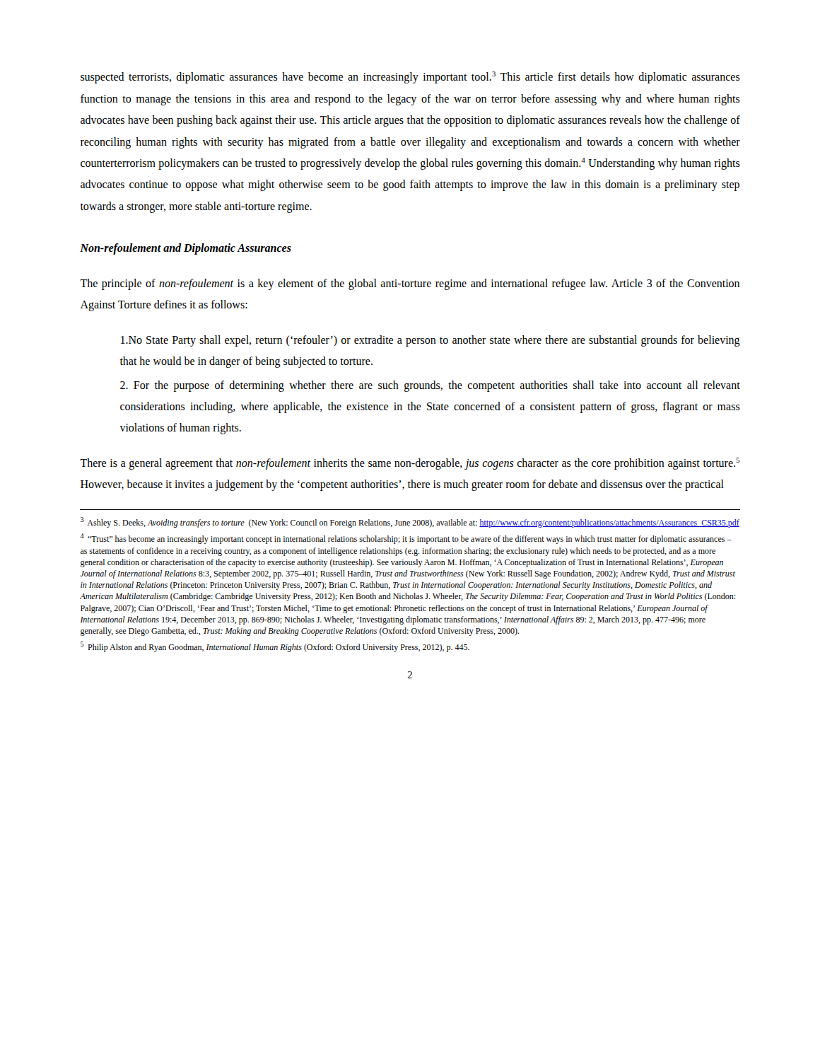suspected terrorists, diplomatic assurances have become an increasingly important tool.3 This article first details how diplomatic assurances function to manage the tensions in this area and respond to the legacy of the war on terror before assessing why and where human rights advocates have been pushing back against their use. This article argues that the opposition to diplomatic assurances reveals how the challenge of reconciling human rights with security has migrated from a battle over illegality and exceptionalism and towards a concern with whether counterterrorism policymakers can be trusted to progressively develop the global rules governing this domain.4 Understanding why human rights advocates continue to oppose what might otherwise seem to be good faith attempts to improve the law in this domain is a preliminary step towards a stronger, more stable anti-torture regime.
Non-refoulement and Diplomatic Assurances
The principle of non-refoulement is a key element of the global anti-torture regime and international refugee law. Article 3 of the Convention Against Torture defines it as follows:
1.No State Party shall expel, return (‘refouler’) or extradite a person to another state where there are substantial grounds for believing that he would be in danger of being subjected to torture.
2. For the purpose of determining whether there are such grounds, the competent authorities shall take into account all relevant considerations including, where applicable, the existence in the State concerned of a consistent pattern of gross, flagrant or mass violations of human rights.
There is a general agreement that non-refoulement inherits the same non-derogable, jus cogens character as the core prohibition against torture.5 However, because it invites a judgement by the ‘competent authorities’, there is much greater room for debate and dissensus over the practical
3 Ashley S. Deeks, Avoiding transfers to torture (New York: Council on Foreign Relations, June 2008), available at: http://www.cfr.org/content/publications/attachments/Assurances_CSR35.pdf
4 “Trust” has become an increasingly important concept in international relations scholarship; it is important to be aware of the different ways in which trust matter for diplomatic assurances – as statements of confidence in a receiving country, as a component of intelligence relationships (e.g. information sharing; the exclusionary rule) which needs to be protected, and as a more general condition or characterisation of the capacity to exercise authority (trusteeship). See variously Aaron M. Hoffman, ‘A Conceptualization of Trust in International Relations’, European Journal of International Relations 8:3, September 2002, pp. 375–401; Russell Hardin, Trust and Trustworthiness (New York: Russell Sage Foundation, 2002); Andrew Kydd, Trust and Mistrust in International Relations (Princeton: Princeton University Press, 2007); Brian C. Rathbun, Trust in International Cooperation: International Security Institutions, Domestic Politics, and American Multilateralism (Cambridge: Cambridge University Press, 2012); Ken Booth and Nicholas J. Wheeler, The Security Dilemma: Fear, Cooperation and Trust in World Politics (London: Palgrave, 2007); Cian O’Driscoll, ‘Fear and Trust’; Torsten Michel, ‘Time to get emotional: Phronetic reflections on the concept of trust in International Relations,’ European Journal of International Relations 19:4, December 2013, pp. 869-890; Nicholas J. Wheeler, ‘Investigating diplomatic transformations,’ International Affairs 89: 2, March 2013, pp. 477-496; more generally, see Diego Gambetta, ed., Trust: Making and Breaking Cooperative Relations (Oxford: Oxford University Press, 2000).
5 Philip Alston and Ryan Goodman, International Human Rights (Oxford: Oxford University Press, 2012), p. 445.
2